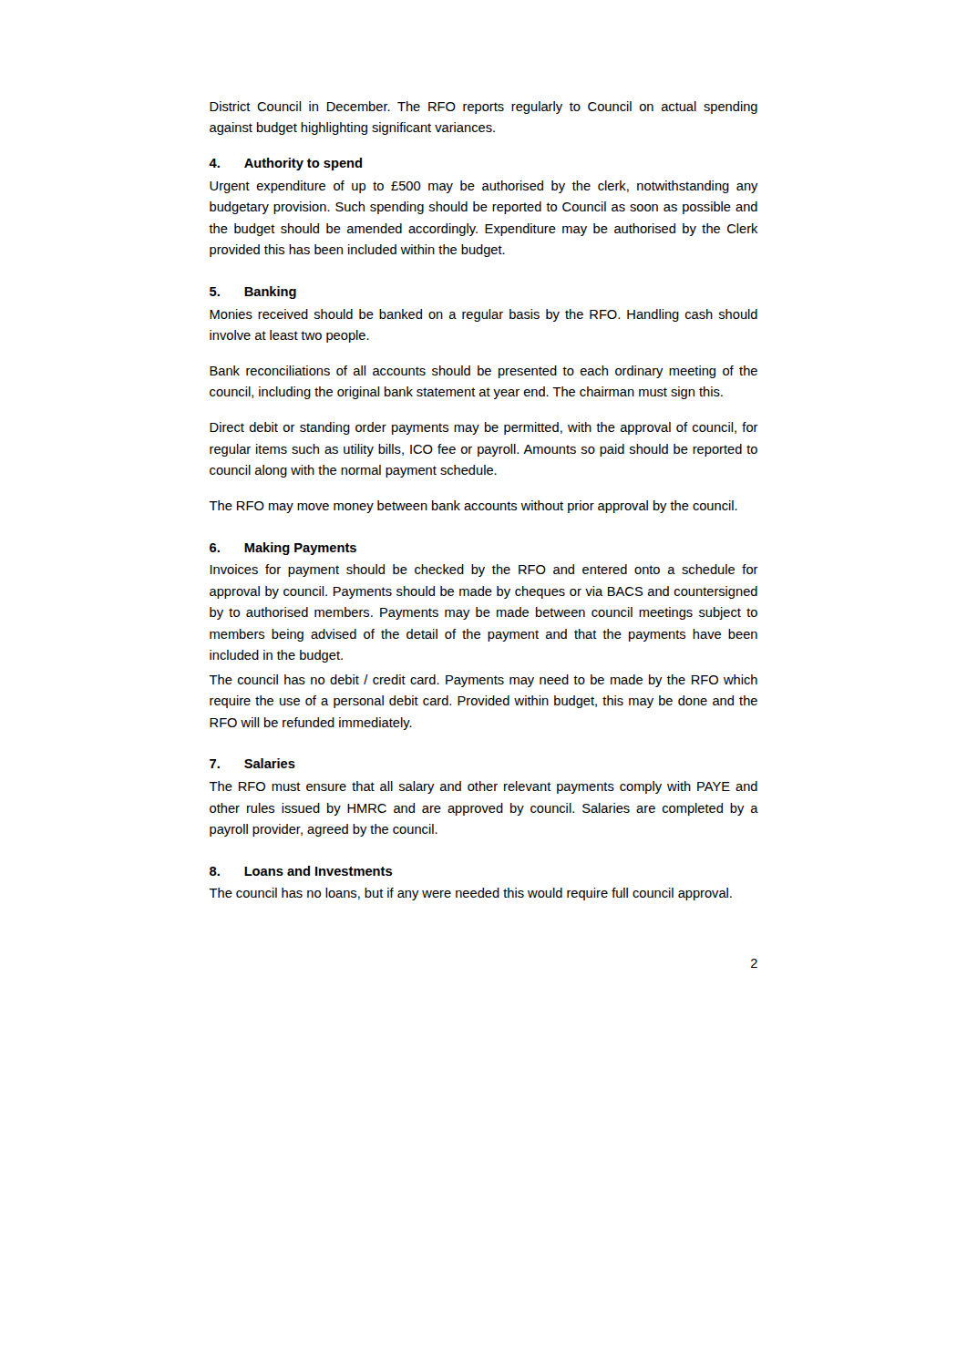District Council in December. The RFO reports regularly to Council on actual spending against budget highlighting significant variances.
4. Authority to spend
Urgent expenditure of up to £500 may be authorised by the clerk, notwithstanding any budgetary provision. Such spending should be reported to Council as soon as possible and the budget should be amended accordingly. Expenditure may be authorised by the Clerk provided this has been included within the budget.
5. Banking
Monies received should be banked on a regular basis by the RFO. Handling cash should involve at least two people.
Bank reconciliations of all accounts should be presented to each ordinary meeting of the council, including the original bank statement at year end. The chairman must sign this.
Direct debit or standing order payments may be permitted, with the approval of council, for regular items such as utility bills, ICO fee or payroll. Amounts so paid should be reported to council along with the normal payment schedule.
The RFO may move money between bank accounts without prior approval by the council.
6. Making Payments
Invoices for payment should be checked by the RFO and entered onto a schedule for approval by council. Payments should be made by cheques or via BACS and countersigned by to authorised members. Payments may be made between council meetings subject to members being advised of the detail of the payment and that the payments have been included in the budget.
The council has no debit / credit card. Payments may need to be made by the RFO which require the use of a personal debit card. Provided within budget, this may be done and the RFO will be refunded immediately.
7. Salaries
The RFO must ensure that all salary and other relevant payments comply with PAYE and other rules issued by HMRC and are approved by council. Salaries are completed by a payroll provider, agreed by the council.
8. Loans and Investments
The council has no loans, but if any were needed this would require full council approval.
2